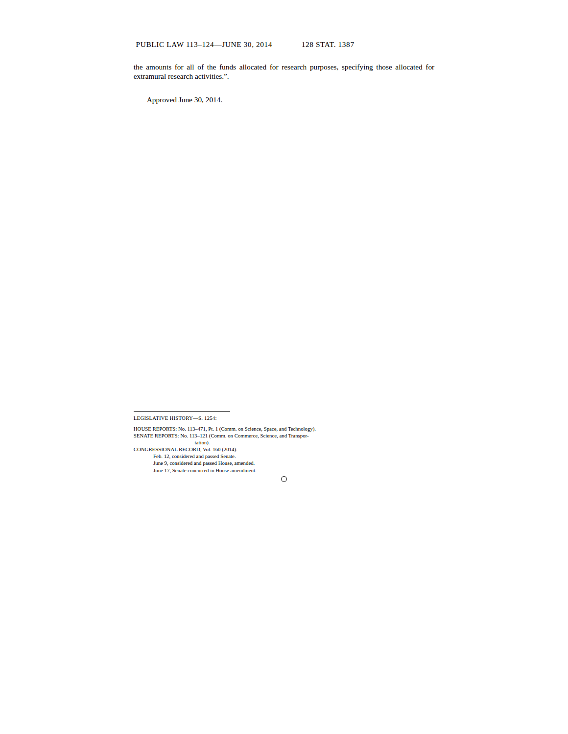PUBLIC LAW 113–124—JUNE 30, 2014128 STAT. 1387
the amounts for all of the funds allocated for research purposes, specifying those allocated for extramural research activities.”.
Approved June 30, 2014.
LEGISLATIVE HISTORY—S. 1254:
HOUSE REPORTS: No. 113–471, Pt. 1 (Comm. on Science, Space, and Technology).
SENATE REPORTS: No. 113–121 (Comm. on Commerce, Science, and Transpor-
tation).
CONGRESSIONAL RECORD, Vol. 160 (2014):
Feb. 12, considered and passed Senate.
June 9, considered and passed House, amended.
June 17, Senate concurred in House amendment.